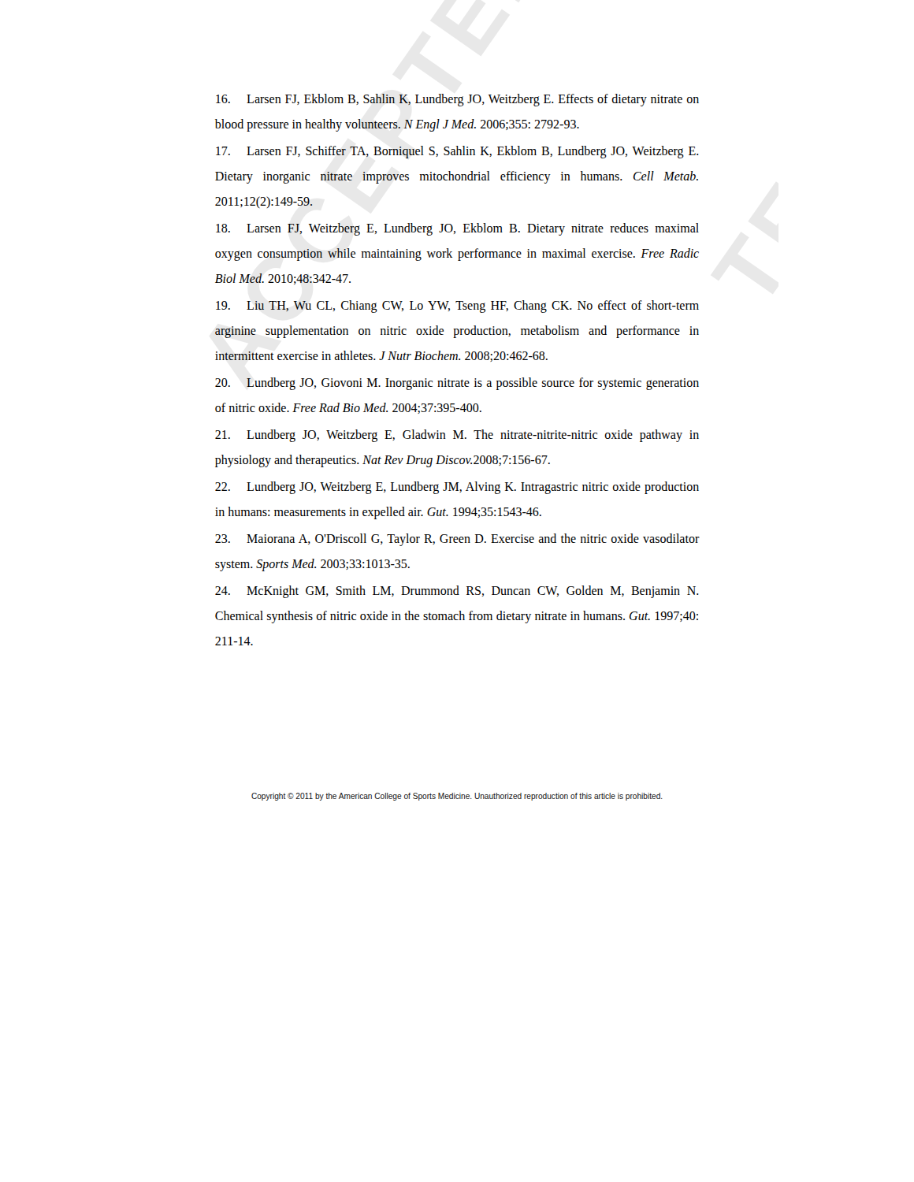ACCEPTED TED
16. Larsen FJ, Ekblom B, Sahlin K, Lundberg JO, Weitzberg E. Effects of dietary nitrate on blood pressure in healthy volunteers. N Engl J Med. 2006;355: 2792-93.
17. Larsen FJ, Schiffer TA, Borniquel S, Sahlin K, Ekblom B, Lundberg JO, Weitzberg E. Dietary inorganic nitrate improves mitochondrial efficiency in humans. Cell Metab. 2011;12(2):149-59.
18. Larsen FJ, Weitzberg E, Lundberg JO, Ekblom B. Dietary nitrate reduces maximal oxygen consumption while maintaining work performance in maximal exercise. Free Radic Biol Med. 2010;48:342-47.
19. Liu TH, Wu CL, Chiang CW, Lo YW, Tseng HF, Chang CK. No effect of short-term arginine supplementation on nitric oxide production, metabolism and performance in intermittent exercise in athletes. J Nutr Biochem. 2008;20:462-68.
20. Lundberg JO, Giovoni M. Inorganic nitrate is a possible source for systemic generation of nitric oxide. Free Rad Bio Med. 2004;37:395-400.
21. Lundberg JO, Weitzberg E, Gladwin M. The nitrate-nitrite-nitric oxide pathway in physiology and therapeutics. Nat Rev Drug Discov. 2008;7:156-67.
22. Lundberg JO, Weitzberg E, Lundberg JM, Alving K. Intragastric nitric oxide production in humans: measurements in expelled air. Gut. 1994;35:1543-46.
23. Maiorana A, O'Driscoll G, Taylor R, Green D. Exercise and the nitric oxide vasodilator system. Sports Med. 2003;33:1013-35.
24. McKnight GM, Smith LM, Drummond RS, Duncan CW, Golden M, Benjamin N. Chemical synthesis of nitric oxide in the stomach from dietary nitrate in humans. Gut. 1997;40: 211-14.
Copyright © 2011 by the American College of Sports Medicine. Unauthorized reproduction of this article is prohibited.